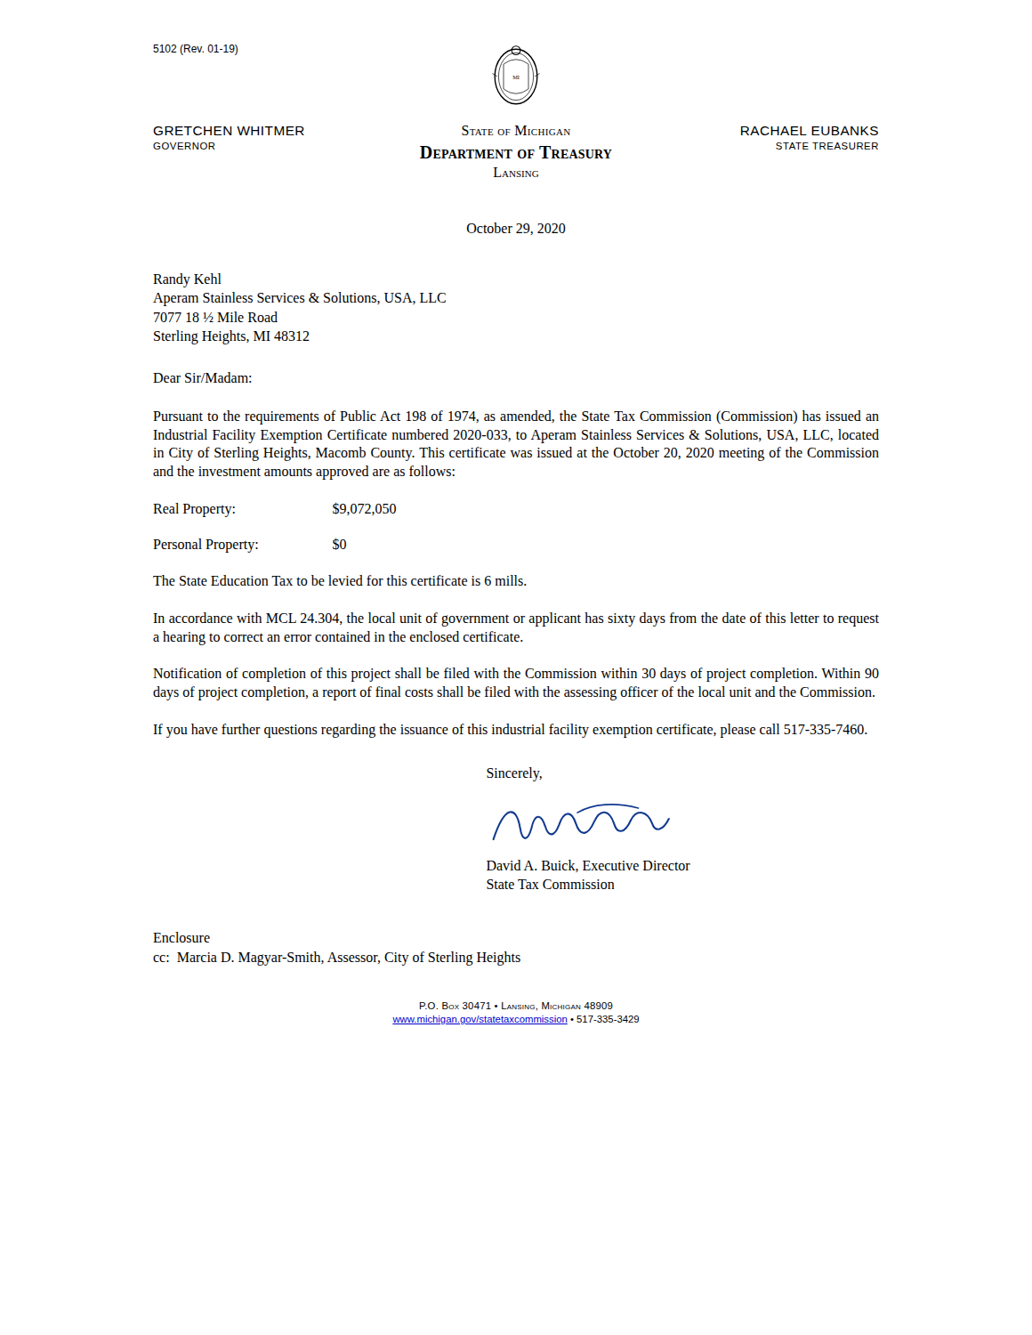5102 (Rev. 01-19)
| GRETCHEN WHITMER GOVERNOR | State of Michigan Department of Treasury Lansing | RACHAEL EUBANKS STATE TREASURER |
October 29, 2020
Randy Kehl
Aperam Stainless Services & Solutions, USA, LLC
7077 18 ½ Mile Road
Sterling Heights, MI 48312
Dear Sir/Madam:
Pursuant to the requirements of Public Act 198 of 1974, as amended, the State Tax Commission (Commission) has issued an Industrial Facility Exemption Certificate numbered 2020-033, to Aperam Stainless Services & Solutions, USA, LLC, located in City of Sterling Heights, Macomb County. This certificate was issued at the October 20, 2020 meeting of the Commission and the investment amounts approved are as follows:
Real Property:$9,072,050
Personal Property:$0
The State Education Tax to be levied for this certificate is 6 mills.
In accordance with MCL 24.304, the local unit of government or applicant has sixty days from the date of this letter to request a hearing to correct an error contained in the enclosed certificate.
Notification of completion of this project shall be filed with the Commission within 30 days of project completion. Within 90 days of project completion, a report of final costs shall be filed with the assessing officer of the local unit and the Commission.
If you have further questions regarding the issuance of this industrial facility exemption certificate, please call 517-335-7460.
Sincerely,
David A. Buick, Executive Director
State Tax Commission
Enclosure
cc: Marcia D. Magyar-Smith, Assessor, City of Sterling Heights
P.O. Box 30471 • Lansing, Michigan 48909
www.michigan.gov/statetaxcommission • 517-335-3429